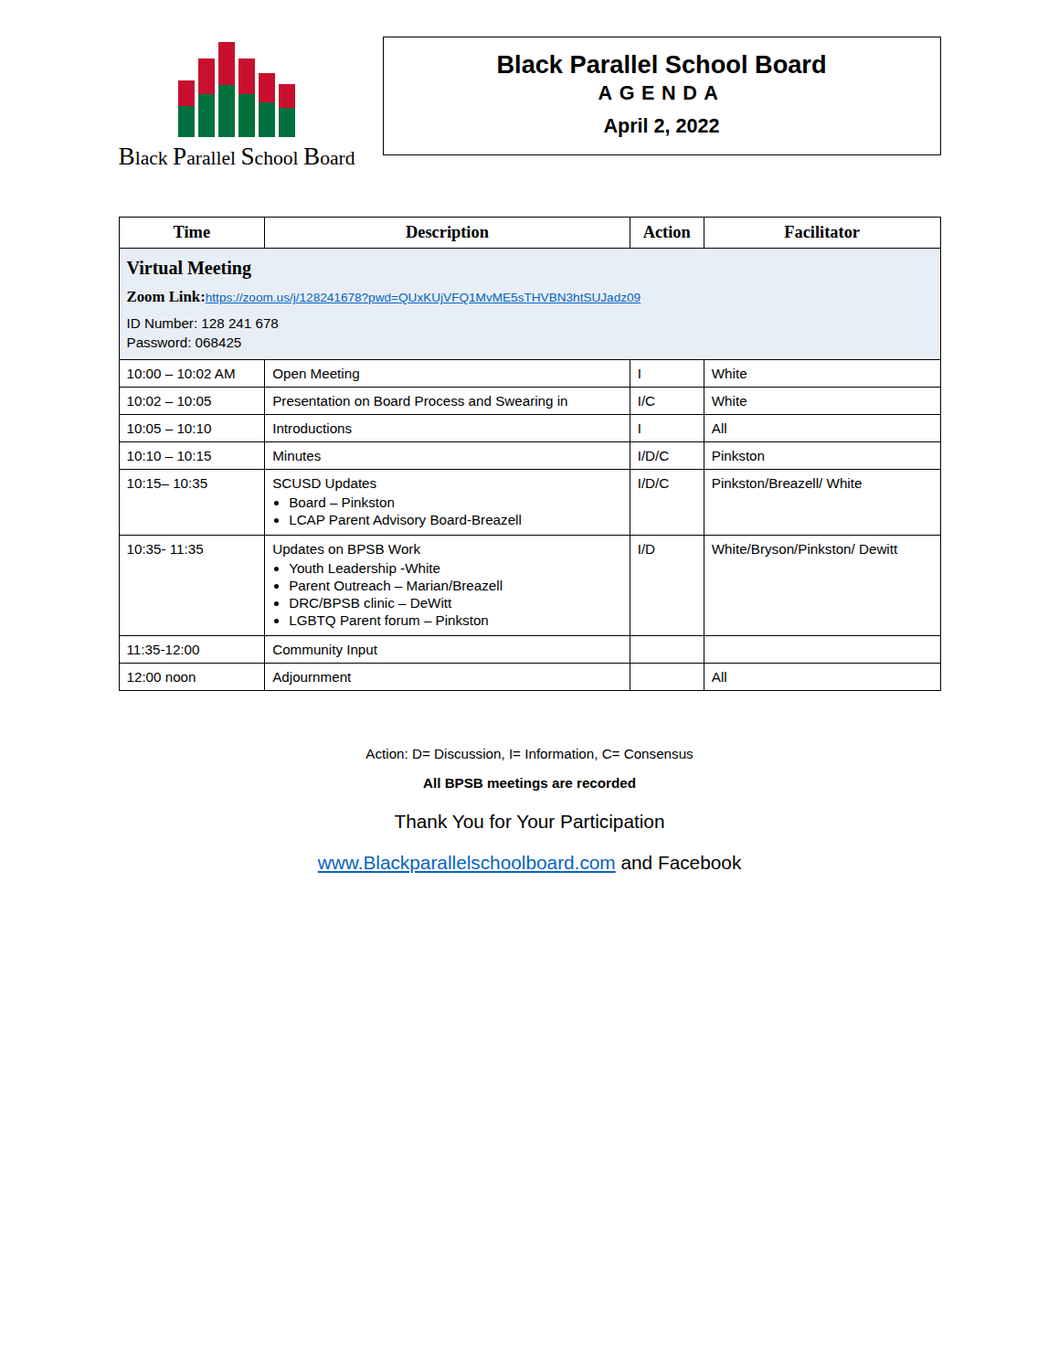Black Parallel School Board
Black Parallel School Board
AGENDA
April 2, 2022
| Virtual Meeting Zoom Link: https://zoom.us/j/128241678?pwd=QUxKUjVFQ1MvME5sTHVBN3htSUJadz09 ID Number: 128 241 678 Password: 068425 |
| Time | Description | Action | Facilitator |
| 10:00 – 10:02 AM | Open Meeting | I | White |
| 10:02 – 10:05 | Presentation on Board Process and Swearing in | I/C | White |
| 10:05 – 10:10 | Introductions | I | All |
| 10:10 – 10:15 | Minutes | I/D/C | Pinkston |
| 10:15– 10:35 | SCUSD Updates Board – Pinkston LCAP Parent Advisory Board-Breazell | I/D/C | Pinkston/Breazell/ White |
| 10:35- 11:35 | Updates on BPSB Work Youth Leadership -White Parent Outreach – Marian/Breazell DRC/BPSB clinic – DeWitt LGBTQ Parent forum – Pinkston | I/D | White/Bryson/Pinkston/ Dewitt |
| 11:35-12:00 | Community Input | | |
| 12:00 noon | Adjournment | | All |
Action: D= Discussion, I= Information, C= Consensus
All BPSB meetings are recorded
Thank You for Your Participation
www.Blackparallelschoolboard.com and Facebook